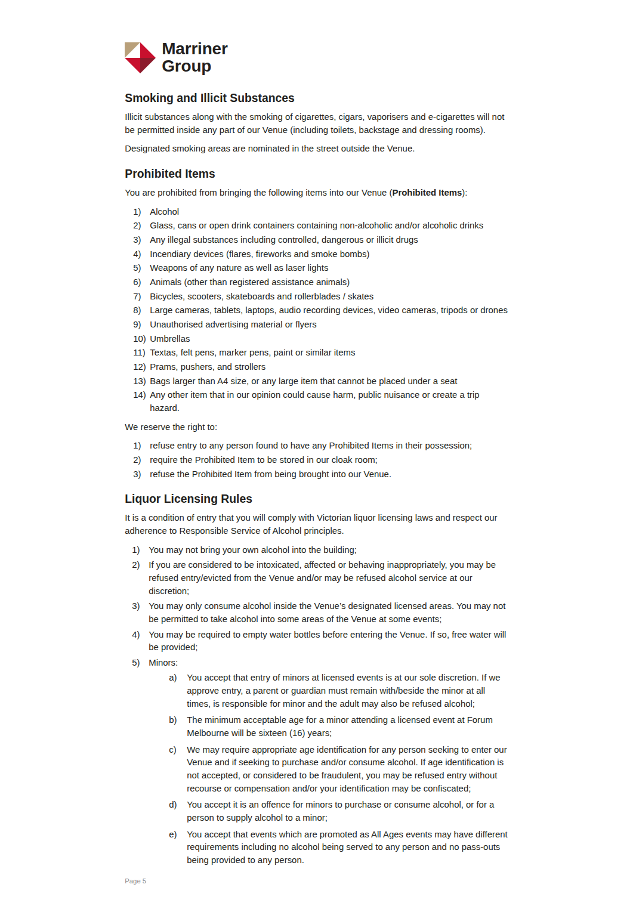Marriner
Group
Smoking and Illicit Substances
Illicit substances along with the smoking of cigarettes, cigars, vaporisers and e-cigarettes will not be permitted inside any part of our Venue (including toilets, backstage and dressing rooms).
Designated smoking areas are nominated in the street outside the Venue.
Prohibited Items
You are prohibited from bringing the following items into our Venue (Prohibited Items):
Alcohol
Glass, cans or open drink containers containing non-alcoholic and/or alcoholic drinks
Any illegal substances including controlled, dangerous or illicit drugs
Incendiary devices (flares, fireworks and smoke bombs)
Weapons of any nature as well as laser lights
Animals (other than registered assistance animals)
Bicycles, scooters, skateboards and rollerblades / skates
Large cameras, tablets, laptops, audio recording devices, video cameras, tripods or drones
Unauthorised advertising material or flyers
Umbrellas
Textas, felt pens, marker pens, paint or similar items
Prams, pushers, and strollers
Bags larger than A4 size, or any large item that cannot be placed under a seat
Any other item that in our opinion could cause harm, public nuisance or create a trip hazard.
We reserve the right to:
refuse entry to any person found to have any Prohibited Items in their possession;
require the Prohibited Item to be stored in our cloak room;
refuse the Prohibited Item from being brought into our Venue.
Liquor Licensing Rules
It is a condition of entry that you will comply with Victorian liquor licensing laws and respect our adherence to Responsible Service of Alcohol principles.
You may not bring your own alcohol into the building;
If you are considered to be intoxicated, affected or behaving inappropriately, you may be refused entry/evicted from the Venue and/or may be refused alcohol service at our discretion;
You may only consume alcohol inside the Venue’s designated licensed areas. You may not be permitted to take alcohol into some areas of the Venue at some events;
You may be required to empty water bottles before entering the Venue. If so, free water will be provided;
Minors:
You accept that entry of minors at licensed events is at our sole discretion. If we approve entry, a parent or guardian must remain with/beside the minor at all times, is responsible for minor and the adult may also be refused alcohol;
The minimum acceptable age for a minor attending a licensed event at Forum Melbourne will be sixteen (16) years;
We may require appropriate age identification for any person seeking to enter our Venue and if seeking to purchase and/or consume alcohol. If age identification is not accepted, or considered to be fraudulent, you may be refused entry without recourse or compensation and/or your identification may be confiscated;
You accept it is an offence for minors to purchase or consume alcohol, or for a person to supply alcohol to a minor;
You accept that events which are promoted as All Ages events may have different requirements including no alcohol being served to any person and no pass-outs being provided to any person.
Page 5